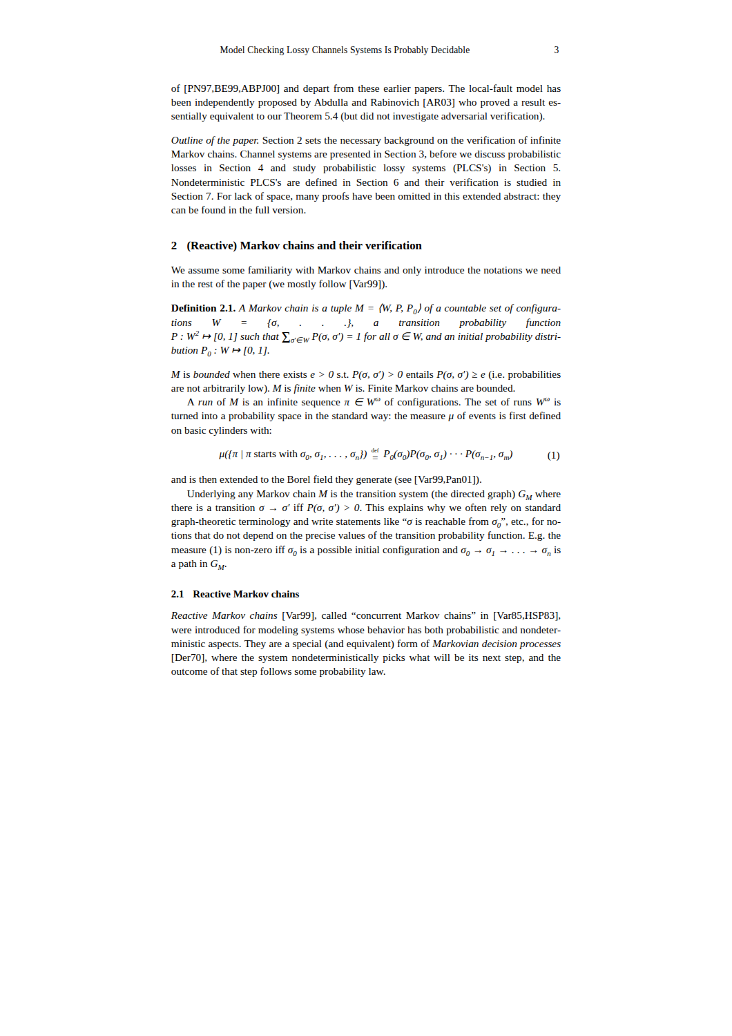Model Checking Lossy Channels Systems Is Probably Decidable 3
of [PN97,BE99,ABPJ00] and depart from these earlier papers. The local-fault model has been independently proposed by Abdulla and Rabinovich [AR03] who proved a result essentially equivalent to our Theorem 5.4 (but did not investigate adversarial verification).
Outline of the paper. Section 2 sets the necessary background on the verification of infinite Markov chains. Channel systems are presented in Section 3, before we discuss probabilistic losses in Section 4 and study probabilistic lossy systems (PLCS's) in Section 5. Nondeterministic PLCS's are defined in Section 6 and their verification is studied in Section 7. For lack of space, many proofs have been omitted in this extended abstract: they can be found in the full version.
2(Reactive) Markov chains and their verification
We assume some familiarity with Markov chains and only introduce the notations we need in the rest of the paper (we mostly follow [Var99]).
Definition 2.1. A Markov chain is a tuple M = ⟨W, P, P0⟩ of a countable set of configurations W = {σ, . . .}, a transition probability function P : W2 ↦ [0, 1] such that Σσ′∈W P(σ, σ′) = 1 for all σ ∈ W, and an initial probability distribution P0 : W ↦ [0, 1].
M is bounded when there exists e > 0 s.t. P(σ, σ′) > 0 entails P(σ, σ′) ≥ e (i.e. probabilities are not arbitrarily low). M is finite when W is. Finite Markov chains are bounded.
A run of M is an infinite sequence π ∈ Wω of configurations. The set of runs Wω is turned into a probability space in the standard way: the measure μ of events is first defined on basic cylinders with:
μ({π | π starts with σ0, σ1, . . . , σn}) def= P0(σ0)P(σ0, σ1) · · · P(σn−1, σm)
(1)
and is then extended to the Borel field they generate (see [Var99,Pan01]).
Underlying any Markov chain M is the transition system (the directed graph) GM where there is a transition σ → σ′ iff P(σ, σ′) > 0. This explains why we often rely on standard graph-theoretic terminology and write statements like “σ is reachable from σ0”, etc., for notions that do not depend on the precise values of the transition probability function. E.g. the measure (1) is non-zero iff σ0 is a possible initial configuration and σ0 → σ1 → . . . → σn is a path in GM.
2.1 Reactive Markov chains
Reactive Markov chains [Var99], called “concurrent Markov chains” in [Var85,HSP83], were introduced for modeling systems whose behavior has both probabilistic and nondeterministic aspects. They are a special (and equivalent) form of Markovian decision processes [Der70], where the system nondeterministically picks what will be its next step, and the outcome of that step follows some probability law.